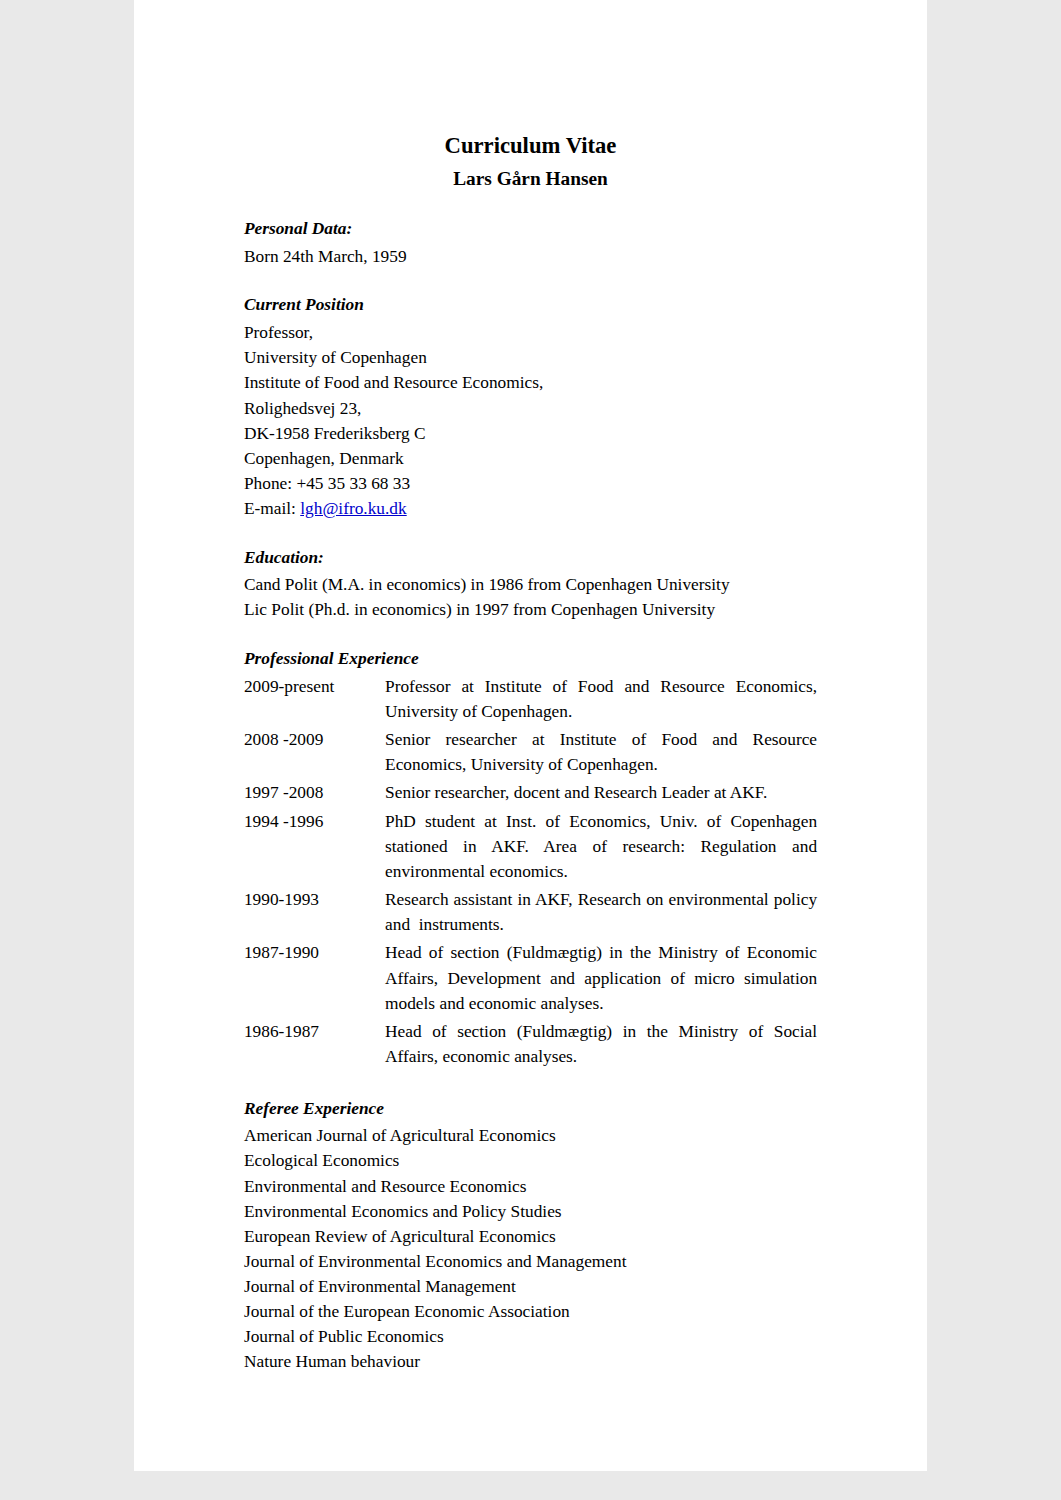Curriculum VitaeLars Gårn Hansen
Personal Data:
Born 24th March, 1959
Current Position
Professor,
University of Copenhagen
Institute of Food and Resource Economics,
Rolighedsvej 23,
DK-1958 Frederiksberg C
Copenhagen, Denmark
Phone: +45 35 33 68 33
E-mail: lgh@ifro.ku.dk
Education:
Cand Polit (M.A. in economics) in 1986 from Copenhagen University
Lic Polit (Ph.d. in economics) in 1997 from Copenhagen University
Professional Experience
| 2009-present | Professor at Institute of Food and Resource Economics, University of Copenhagen. |
| 2008 -2009 | Senior researcher at Institute of Food and Resource Economics, University of Copenhagen. |
| 1997 -2008 | Senior researcher, docent and Research Leader at AKF. |
| 1994 -1996 | PhD student at Inst. of Economics, Univ. of Copenhagen stationed in AKF. Area of research: Regulation and environmental economics. |
| 1990-1993 | Research assistant in AKF, Research on environmental policy and instruments. |
| 1987-1990 | Head of section (Fuldmægtig) in the Ministry of Economic Affairs, Development and application of micro simulation models and economic analyses. |
| 1986-1987 | Head of section (Fuldmægtig) in the Ministry of Social Affairs, economic analyses. |
Referee Experience
American Journal of Agricultural Economics
Ecological Economics
Environmental and Resource Economics
Environmental Economics and Policy Studies
European Review of Agricultural Economics
Journal of Environmental Economics and Management
Journal of Environmental Management
Journal of the European Economic Association
Journal of Public Economics
Nature Human behaviour